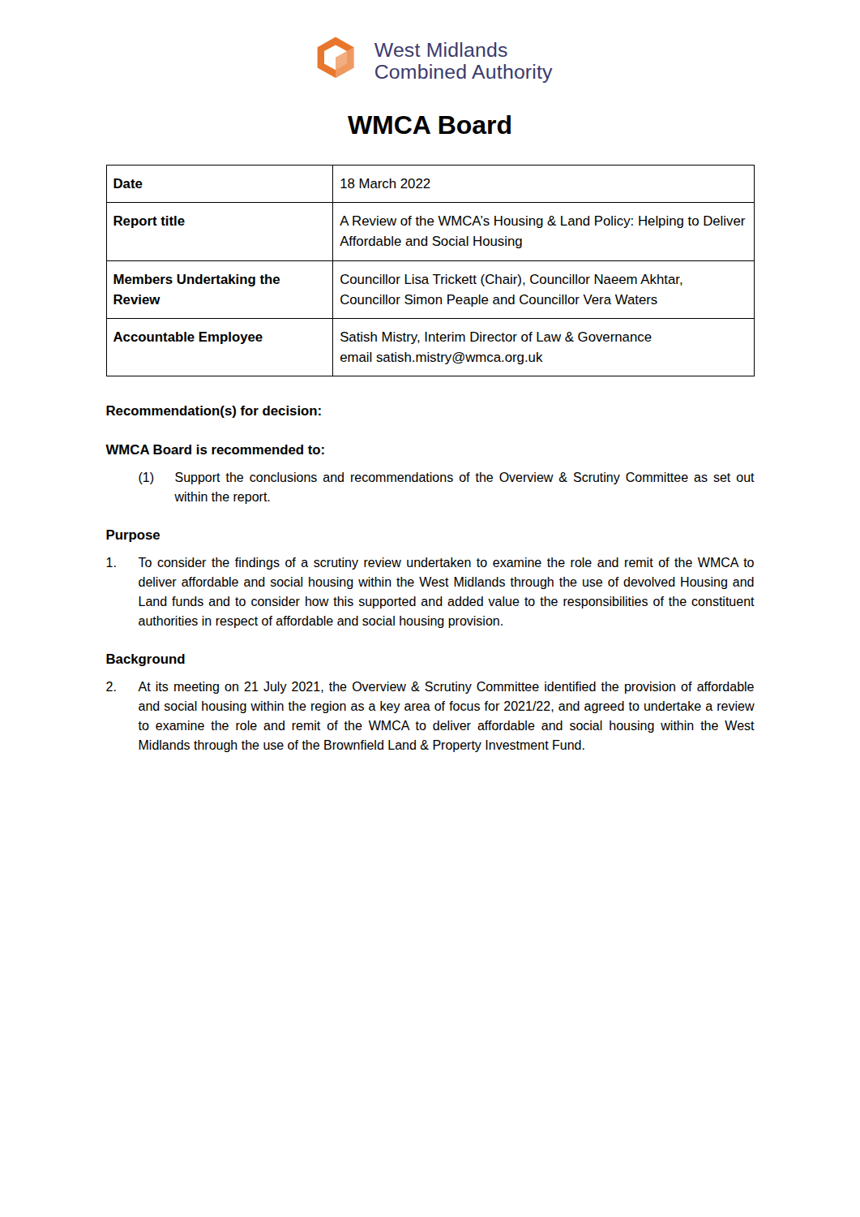West Midlands
Combined Authority
WMCA Board
| Date | 18 March 2022 |
| Report title | A Review of the WMCA’s Housing & Land Policy: Helping to Deliver Affordable and Social Housing |
| Members Undertaking the Review | Councillor Lisa Trickett (Chair), Councillor Naeem Akhtar, Councillor Simon Peaple and Councillor Vera Waters |
| Accountable Employee | Satish Mistry, Interim Director of Law & Governance email satish.mistry@wmca.org.uk |
Recommendation(s) for decision:
WMCA Board is recommended to:
(1) Support the conclusions and recommendations of the Overview & Scrutiny Committee as set out within the report.
Purpose
1. To consider the findings of a scrutiny review undertaken to examine the role and remit of the WMCA to deliver affordable and social housing within the West Midlands through the use of devolved Housing and Land funds and to consider how this supported and added value to the responsibilities of the constituent authorities in respect of affordable and social housing provision.
Background
2. At its meeting on 21 July 2021, the Overview & Scrutiny Committee identified the provision of affordable and social housing within the region as a key area of focus for 2021/22, and agreed to undertake a review to examine the role and remit of the WMCA to deliver affordable and social housing within the West Midlands through the use of the Brownfield Land & Property Investment Fund.